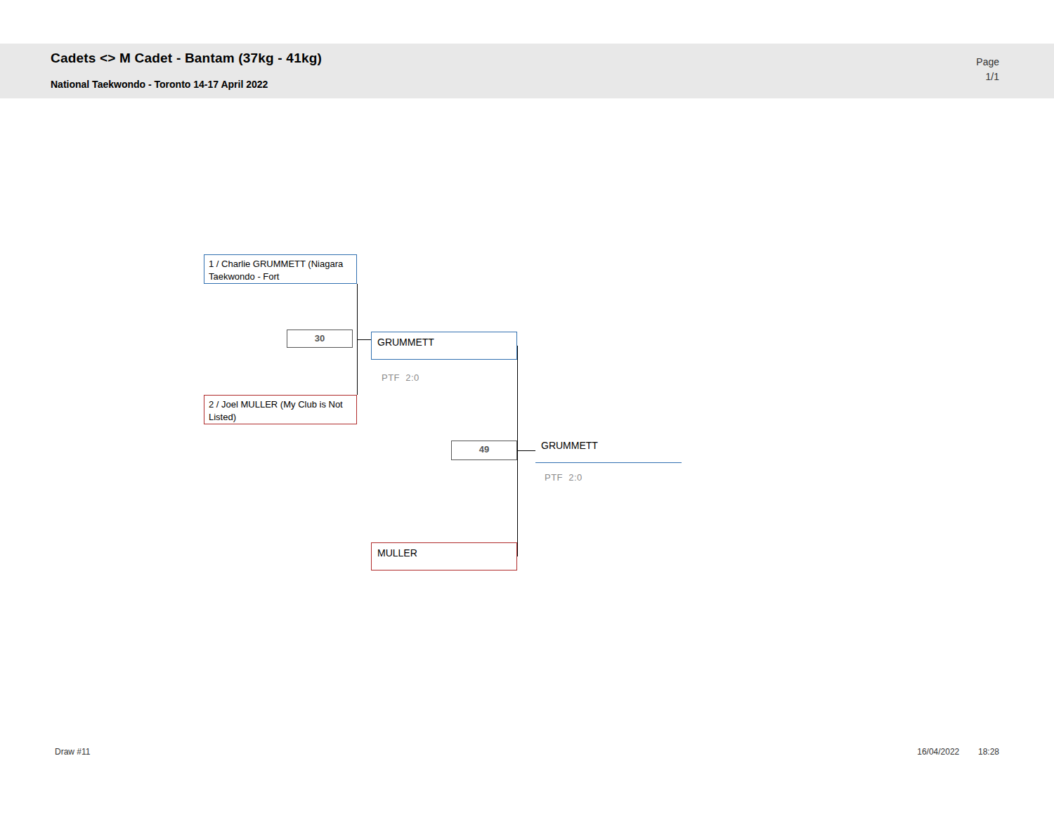Cadets <> M Cadet - Bantam (37kg - 41kg)
National Taekwondo - Toronto 14-17 April 2022
Page
1/1
1 / Charlie GRUMMETT (Niagara Taekwondo - Fort
2 / Joel MULLER (My Club is Not Listed)
30
GRUMMETT
PTF 2:0
MULLER
49
GRUMMETT
PTF 2:0
Draw #11
16/04/2022 18:28